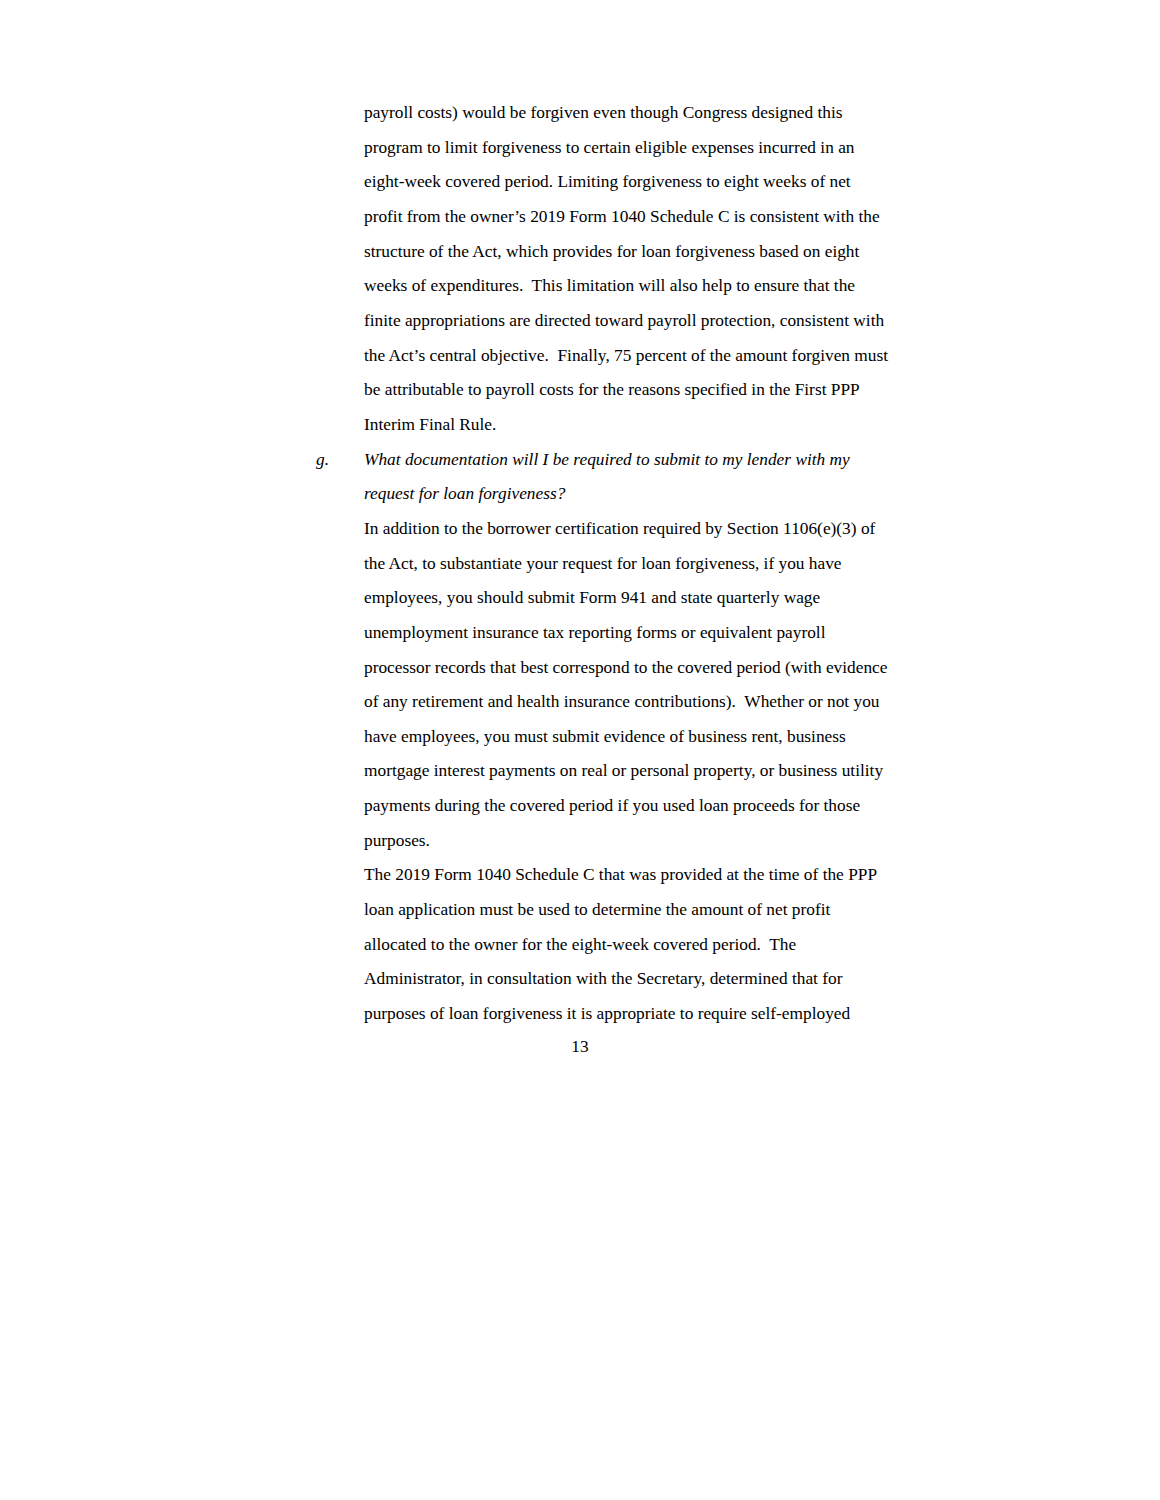payroll costs) would be forgiven even though Congress designed this program to limit forgiveness to certain eligible expenses incurred in an eight-week covered period. Limiting forgiveness to eight weeks of net profit from the owner’s 2019 Form 1040 Schedule C is consistent with the structure of the Act, which provides for loan forgiveness based on eight weeks of expenditures. This limitation will also help to ensure that the finite appropriations are directed toward payroll protection, consistent with the Act’s central objective. Finally, 75 percent of the amount forgiven must be attributable to payroll costs for the reasons specified in the First PPP Interim Final Rule.
g.
What documentation will I be required to submit to my lender with my request for loan forgiveness?
In addition to the borrower certification required by Section 1106(e)(3) of the Act, to substantiate your request for loan forgiveness, if you have employees, you should submit Form 941 and state quarterly wage unemployment insurance tax reporting forms or equivalent payroll processor records that best correspond to the covered period (with evidence of any retirement and health insurance contributions). Whether or not you have employees, you must submit evidence of business rent, business mortgage interest payments on real or personal property, or business utility payments during the covered period if you used loan proceeds for those purposes.
The 2019 Form 1040 Schedule C that was provided at the time of the PPP loan application must be used to determine the amount of net profit allocated to the owner for the eight-week covered period. The Administrator, in consultation with the Secretary, determined that for purposes of loan forgiveness it is appropriate to require self-employed
13